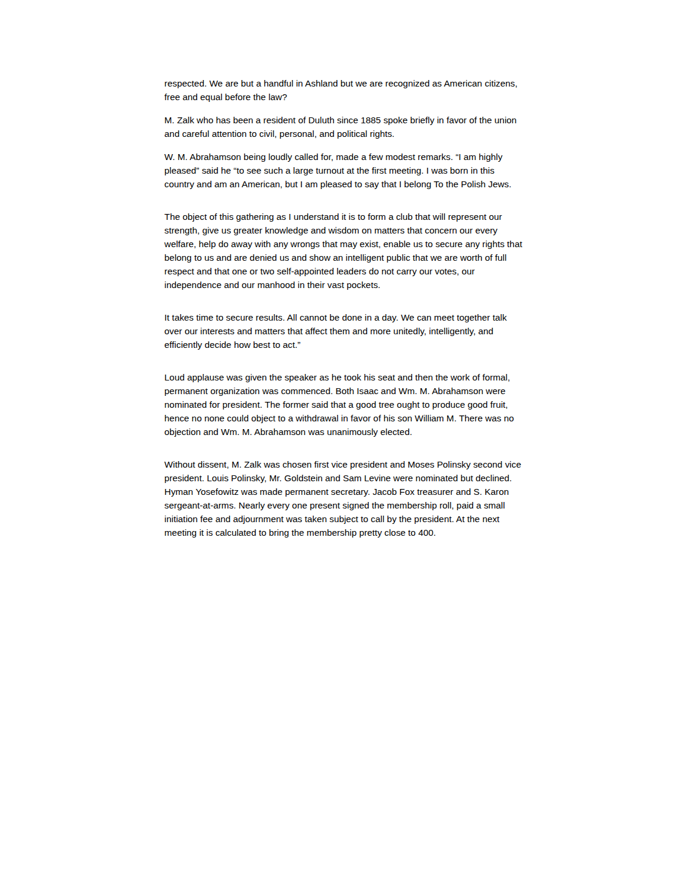respected. We are but a handful in Ashland but we are recognized as American citizens, free and equal before the law?
M. Zalk who has been a resident of Duluth since 1885 spoke briefly in favor of the union and careful attention to civil, personal, and political rights.
W. M. Abrahamson being loudly called for, made a few modest remarks. “I am highly pleased” said he “to see such a large turnout at the first meeting. I was born in this country and am an American, but I am pleased to say that I belong To the Polish Jews.
The object of this gathering as I understand it is to form a club that will represent our strength, give us greater knowledge and wisdom on matters that concern our every welfare, help do away with any wrongs that may exist, enable us to secure any rights that belong to us and are denied us and show an intelligent public that we are worth of full respect and that one or two self-appointed leaders do not carry our votes, our independence and our manhood in their vast pockets.
It takes time to secure results. All cannot be done in a day. We can meet together talk over our interests and matters that affect them and more unitedly, intelligently, and efficiently decide how best to act.”
Loud applause was given the speaker as he took his seat and then the work of formal, permanent organization was commenced. Both Isaac and Wm. M. Abrahamson were nominated for president. The former said that a good tree ought to produce good fruit, hence no none could object to a withdrawal in favor of his son William M. There was no objection and Wm. M. Abrahamson was unanimously elected.
Without dissent, M. Zalk was chosen first vice president and Moses Polinsky second vice president. Louis Polinsky, Mr. Goldstein and Sam Levine were nominated but declined. Hyman Yosefowitz was made permanent secretary. Jacob Fox treasurer and S. Karon sergeant-at-arms. Nearly every one present signed the membership roll, paid a small initiation fee and adjournment was taken subject to call by the president. At the next meeting it is calculated to bring the membership pretty close to 400.